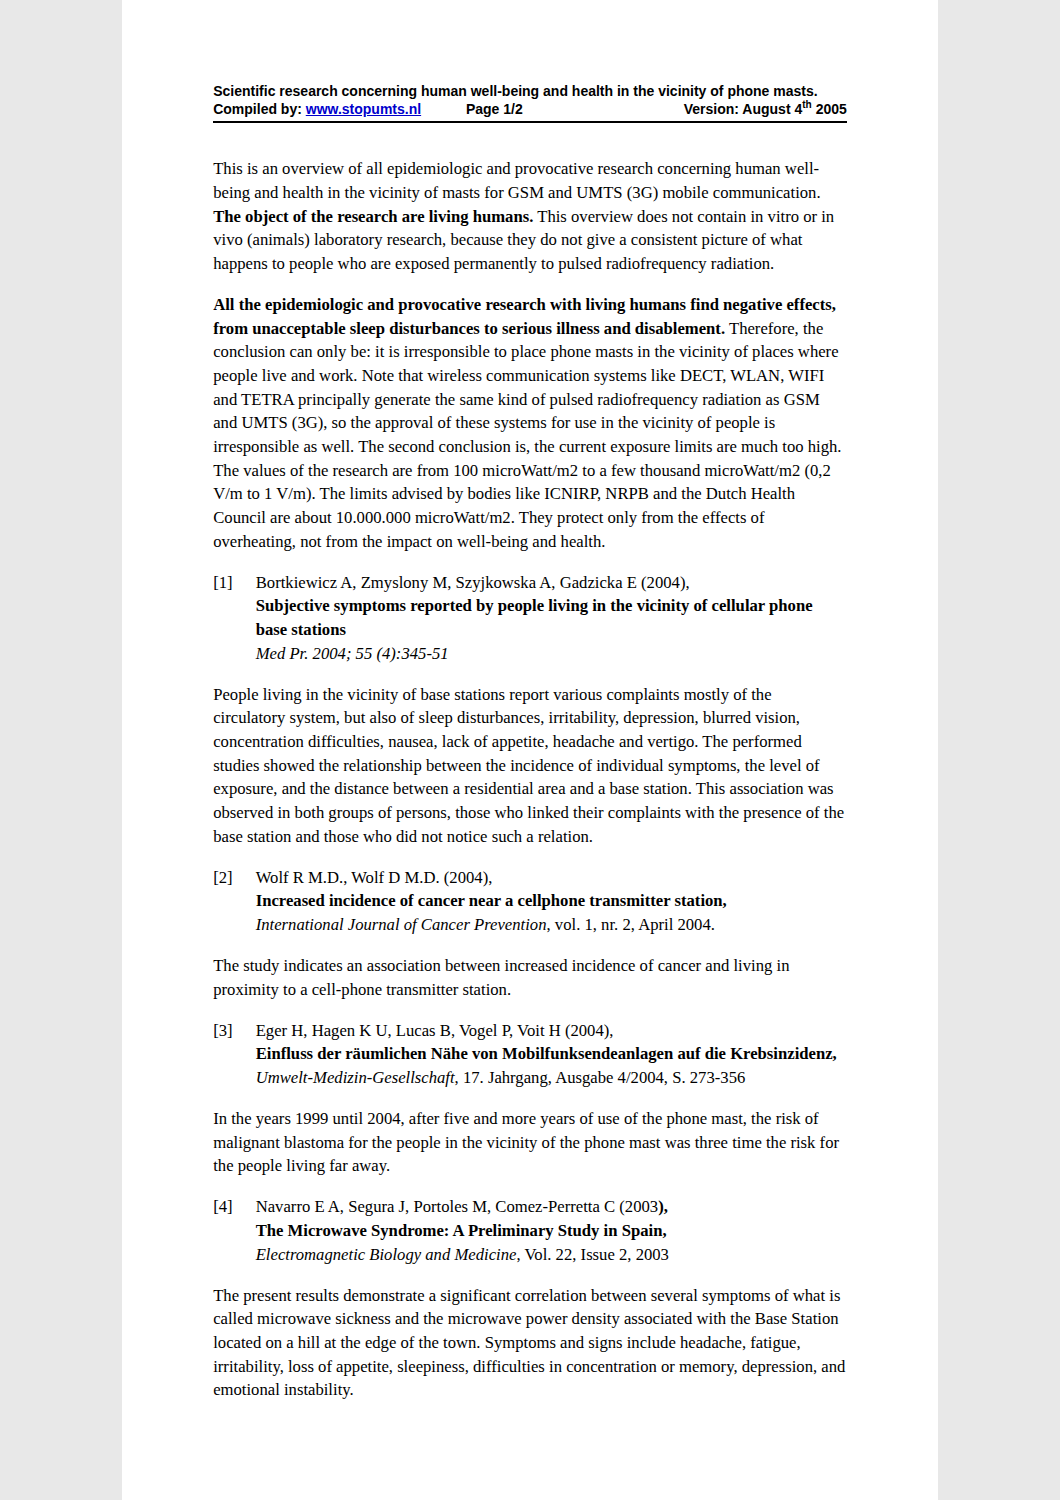Scientific research concerning human well-being and health in the vicinity of phone masts. Compiled by: www.stopumts.nl Page 1/2 Version: August 4th 2005
This is an overview of all epidemiologic and provocative research concerning human well-being and health in the vicinity of masts for GSM and UMTS (3G) mobile communication. The object of the research are living humans. This overview does not contain in vitro or in vivo (animals) laboratory research, because they do not give a consistent picture of what happens to people who are exposed permanently to pulsed radiofrequency radiation.
All the epidemiologic and provocative research with living humans find negative effects, from unacceptable sleep disturbances to serious illness and disablement. Therefore, the conclusion can only be: it is irresponsible to place phone masts in the vicinity of places where people live and work. Note that wireless communication systems like DECT, WLAN, WIFI and TETRA principally generate the same kind of pulsed radiofrequency radiation as GSM and UMTS (3G), so the approval of these systems for use in the vicinity of people is irresponsible as well. The second conclusion is, the current exposure limits are much too high. The values of the research are from 100 microWatt/m2 to a few thousand microWatt/m2 (0,2 V/m to 1 V/m). The limits advised by bodies like ICNIRP, NRPB and the Dutch Health Council are about 10.000.000 microWatt/m2. They protect only from the effects of overheating, not from the impact on well-being and health.
[1]
Bortkiewicz A, Zmyslony M, Szyjkowska A, Gadzicka E (2004),
Subjective symptoms reported by people living in the vicinity of cellular phone base stations
Med Pr. 2004; 55 (4):345-51
People living in the vicinity of base stations report various complaints mostly of the circulatory system, but also of sleep disturbances, irritability, depression, blurred vision, concentration difficulties, nausea, lack of appetite, headache and vertigo. The performed studies showed the relationship between the incidence of individual symptoms, the level of exposure, and the distance between a residential area and a base station. This association was observed in both groups of persons, those who linked their complaints with the presence of the base station and those who did not notice such a relation.
[2]
Wolf R M.D., Wolf D M.D. (2004),
Increased incidence of cancer near a cellphone transmitter station,
International Journal of Cancer Prevention, vol. 1, nr. 2, April 2004.
The study indicates an association between increased incidence of cancer and living in proximity to a cell-phone transmitter station.
[3]
Eger H, Hagen K U, Lucas B, Vogel P, Voit H (2004),
Einfluss der räumlichen Nähe von Mobilfunksendeanlagen auf die Krebsinzidenz,
Umwelt-Medizin-Gesellschaft, 17. Jahrgang, Ausgabe 4/2004, S. 273-356
In the years 1999 until 2004, after five and more years of use of the phone mast, the risk of malignant blastoma for the people in the vicinity of the phone mast was three time the risk for the people living far away.
[4]
Navarro E A, Segura J, Portoles M, Comez-Perretta C (2003),
The Microwave Syndrome: A Preliminary Study in Spain,
Electromagnetic Biology and Medicine, Vol. 22, Issue 2, 2003
The present results demonstrate a significant correlation between several symptoms of what is called microwave sickness and the microwave power density associated with the Base Station located on a hill at the edge of the town. Symptoms and signs include headache, fatigue, irritability, loss of appetite, sleepiness, difficulties in concentration or memory, depression, and emotional instability.